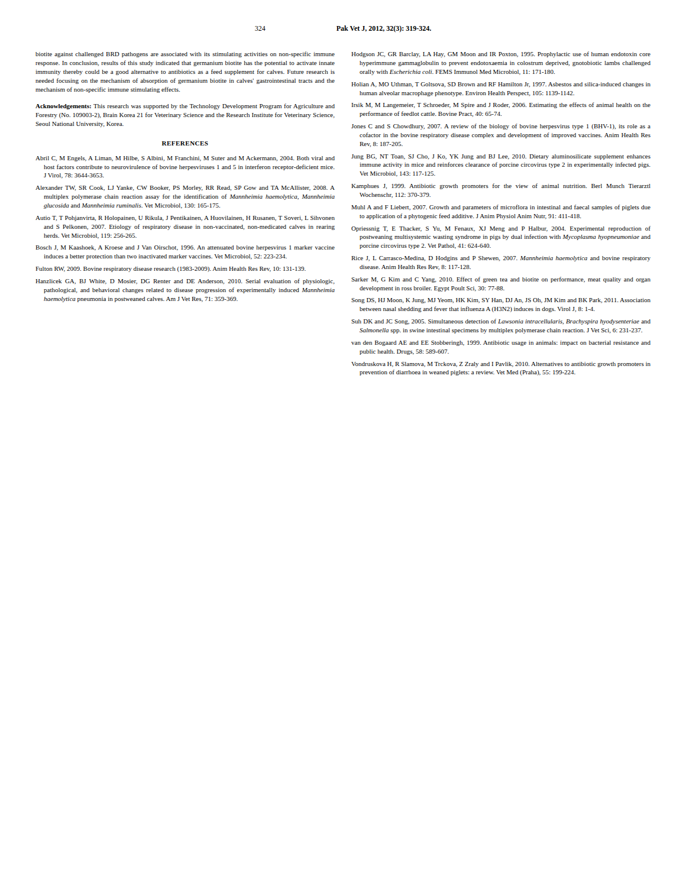324 Pak Vet J, 2012, 32(3): 319-324.
biotite against challenged BRD pathogens are associated with its stimulating activities on non-specific immune response. In conclusion, results of this study indicated that germanium biotite has the potential to activate innate immunity thereby could be a good alternative to antibiotics as a feed supplement for calves. Future research is needed focusing on the mechanism of absorption of germanium biotite in calves' gastrointestinal tracts and the mechanism of non-specific immune stimulating effects.
Acknowledgements: This research was supported by the Technology Development Program for Agriculture and Forestry (No. 109003-2), Brain Korea 21 for Veterinary Science and the Research Institute for Veterinary Science, Seoul National University, Korea.
REFERENCES
Abril C, M Engels, A Liman, M Hilbe, S Albini, M Franchini, M Suter and M Ackermann, 2004. Both viral and host factors contribute to neurovirulence of bovine herpesviruses 1 and 5 in interferon receptor-deficient mice. J Virol, 78: 3644-3653.
Alexander TW, SR Cook, LJ Yanke, CW Booker, PS Morley, RR Read, SP Gow and TA McAllister, 2008. A multiplex polymerase chain reaction assay for the identification of Mannheimia haemolytica, Mannheimia glucosida and Mannheimia ruminalis. Vet Microbiol, 130: 165-175.
Autio T, T Pohjanvirta, R Holopainen, U Rikula, J Pentikainen, A Huovilainen, H Rusanen, T Soveri, L Sihvonen and S Pelkonen, 2007. Etiology of respiratory disease in non-vaccinated, non-medicated calves in rearing herds. Vet Microbiol, 119: 256-265.
Bosch J, M Kaashoek, A Kroese and J Van Oirschot, 1996. An attenuated bovine herpesvirus 1 marker vaccine induces a better protection than two inactivated marker vaccines. Vet Microbiol, 52: 223-234.
Fulton RW, 2009. Bovine respiratory disease research (1983-2009). Anim Health Res Rev, 10: 131-139.
Hanzlicek GA, BJ White, D Mosier, DG Renter and DE Anderson, 2010. Serial evaluation of physiologic, pathological, and behavioral changes related to disease progression of experimentally induced Mannheimia haemolytica pneumonia in postweaned calves. Am J Vet Res, 71: 359-369.
Hodgson JC, GR Barclay, LA Hay, GM Moon and IR Poxton, 1995. Prophylactic use of human endotoxin core hyperimmune gammaglobulin to prevent endotoxaemia in colostrum deprived, gnotobiotic lambs challenged orally with Escherichia coli. FEMS Immunol Med Microbiol, 11: 171-180.
Holian A, MO Uthman, T Goltsova, SD Brown and RF Hamilton Jr, 1997. Asbestos and silica-induced changes in human alveolar macrophage phenotype. Environ Health Perspect, 105: 1139-1142.
Irsik M, M Langemeier, T Schroeder, M Spire and J Roder, 2006. Estimating the effects of animal health on the performance of feedlot cattle. Bovine Pract, 40: 65-74.
Jones C and S Chowdhury, 2007. A review of the biology of bovine herpesvirus type 1 (BHV-1), its role as a cofactor in the bovine respiratory disease complex and development of improved vaccines. Anim Health Res Rev, 8: 187-205.
Jung BG, NT Toan, SJ Cho, J Ko, YK Jung and BJ Lee, 2010. Dietary aluminosilicate supplement enhances immune activity in mice and reinforces clearance of porcine circovirus type 2 in experimentally infected pigs. Vet Microbiol, 143: 117-125.
Kamphues J, 1999. Antibiotic growth promoters for the view of animal nutrition. Berl Munch Tierarztl Wochenschr, 112: 370-379.
Muhl A and F Liebert, 2007. Growth and parameters of microflora in intestinal and faecal samples of piglets due to application of a phytogenic feed additive. J Anim Physiol Anim Nutr, 91: 411-418.
Opriessnig T, E Thacker, S Yu, M Fenaux, XJ Meng and P Halbur, 2004. Experimental reproduction of postweaning multisystemic wasting syndrome in pigs by dual infection with Mycoplasma hyopneumoniae and porcine circovirus type 2. Vet Pathol, 41: 624-640.
Rice J, L Carrasco-Medina, D Hodgins and P Shewen, 2007. Mannheimia haemolytica and bovine respiratory disease. Anim Health Res Rev, 8: 117-128.
Sarker M, G Kim and C Yang, 2010. Effect of green tea and biotite on performance, meat quality and organ development in ross broiler. Egypt Poult Sci, 30: 77-88.
Song DS, HJ Moon, K Jung, MJ Yeom, HK Kim, SY Han, DJ An, JS Oh, JM Kim and BK Park, 2011. Association between nasal shedding and fever that influenza A (H3N2) induces in dogs. Virol J, 8: 1-4.
Suh DK and JC Song, 2005. Simultaneous detection of Lawsonia intracellularis, Brachyspira hyodysenteriae and Salmonella spp. in swine intestinal specimens by multiplex polymerase chain reaction. J Vet Sci, 6: 231-237.
van den Bogaard AE and EE Stobberingh, 1999. Antibiotic usage in animals: impact on bacterial resistance and public health. Drugs, 58: 589-607.
Vondruskova H, R Slamova, M Trckova, Z Zraly and I Pavlik, 2010. Alternatives to antibiotic growth promoters in prevention of diarrhoea in weaned piglets: a review. Vet Med (Praha), 55: 199-224.